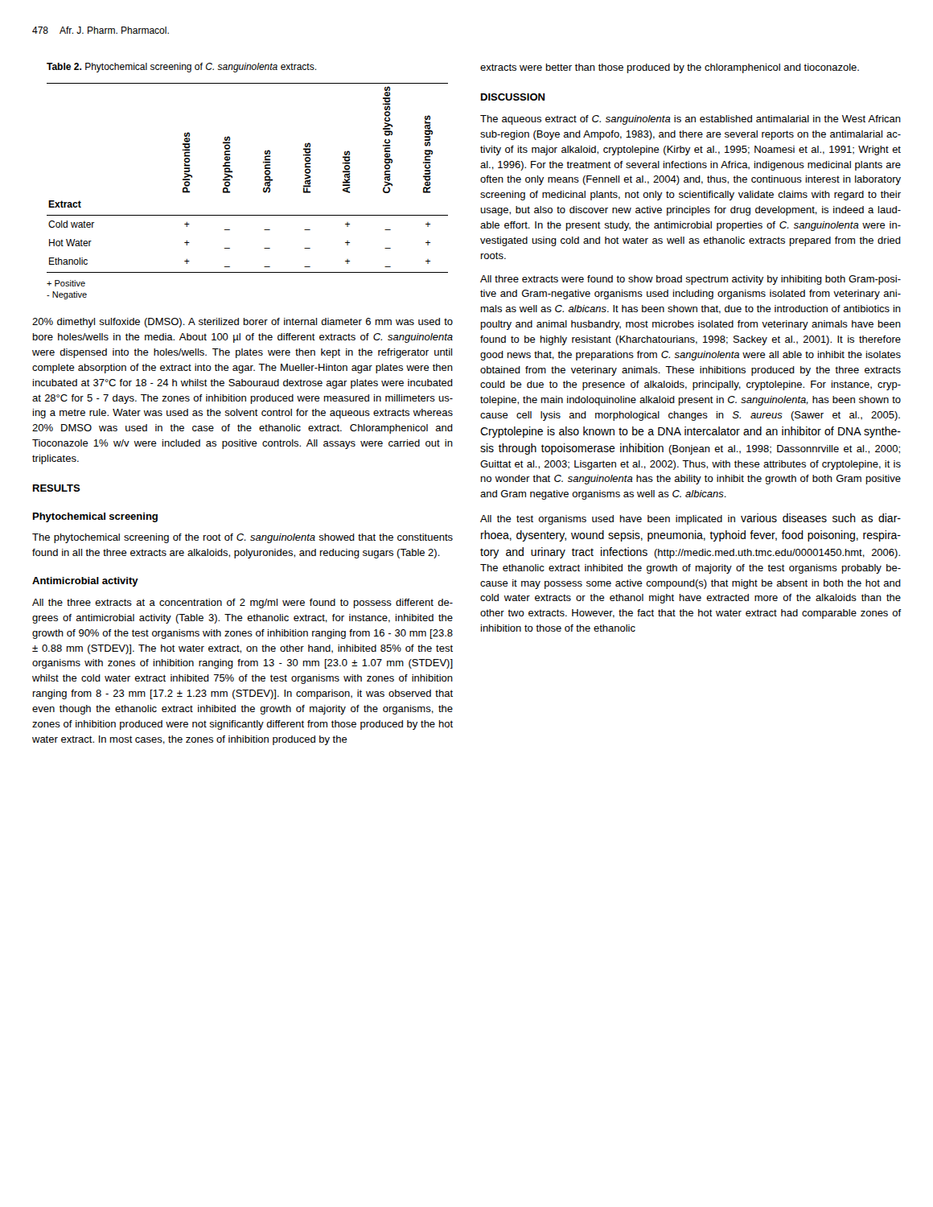478 Afr. J. Pharm. Pharmacol.
Table 2. Phytochemical screening of C. sanguinolenta extracts.
| | Polyuronides | Polyphenols | Saponins | Flavonoids | Alkaloids | Cyanogenic glycosides | Reducing sugars |
| --- | --- | --- | --- | --- | --- | --- | --- |
| Extract | | | | | | | |
| Cold water | + | _ | _ | _ | + | _ | + |
| Hot Water | + | _ | _ | _ | + | _ | + |
| Ethanolic | + | _ | _ | _ | + | _ | + |
+ Positive
- Negative
20% dimethyl sulfoxide (DMSO). A sterilized borer of internal diameter 6 mm was used to bore holes/wells in the media. About 100 µl of the different extracts of C. sanguinolenta were dispensed into the holes/wells. The plates were then kept in the refrigerator until complete absorption of the extract into the agar. The Mueller-Hinton agar plates were then incubated at 37°C for 18 - 24 h whilst the Sabouraud dextrose agar plates were incubated at 28°C for 5 - 7 days. The zones of inhibition produced were measured in millimeters using a metre rule. Water was used as the solvent control for the aqueous extracts whereas 20% DMSO was used in the case of the ethanolic extract. Chloramphenicol and Tioconazole 1% w/v were included as positive controls. All assays were carried out in triplicates.
Results
Phytochemical screening
The phytochemical screening of the root of C. sanguinolenta showed that the constituents found in all the three extracts are alkaloids, polyuronides, and reducing sugars (Table 2).
Antimicrobial activity
All the three extracts at a concentration of 2 mg/ml were found to possess different degrees of antimicrobial activity (Table 3). The ethanolic extract, for instance, inhibited the growth of 90% of the test organisms with zones of inhibition ranging from 16 - 30 mm [23.8 ± 0.88 mm (STDEV)]. The hot water extract, on the other hand, inhibited 85% of the test organisms with zones of inhibition ranging from 13 - 30 mm [23.0 ± 1.07 mm (STDEV)] whilst the cold water extract inhibited 75% of the test organisms with zones of inhibition ranging from 8 - 23 mm [17.2 ± 1.23 mm (STDEV)]. In comparison, it was observed that even though the ethanolic extract inhibited the growth of majority of the organisms, the zones of inhibition produced were not significantly different from those produced by the hot water extract. In most cases, the zones of inhibition produced by the
extracts were better than those produced by the chloramphenicol and tioconazole.
Discussion
The aqueous extract of C. sanguinolenta is an established antimalarial in the West African sub-region (Boye and Ampofo, 1983), and there are several reports on the antimalarial activity of its major alkaloid, cryptolepine (Kirby et al., 1995; Noamesi et al., 1991; Wright et al., 1996). For the treatment of several infections in Africa, indigenous medicinal plants are often the only means (Fennell et al., 2004) and, thus, the continuous interest in laboratory screening of medicinal plants, not only to scientifically validate claims with regard to their usage, but also to discover new active principles for drug development, is indeed a laudable effort. In the present study, the antimicrobial properties of C. sanguinolenta were investigated using cold and hot water as well as ethanolic extracts prepared from the dried roots.
All three extracts were found to show broad spectrum activity by inhibiting both Gram-positive and Gram-negative organisms used including organisms isolated from veterinary animals as well as C. albicans. It has been shown that, due to the introduction of antibiotics in poultry and animal husbandry, most microbes isolated from veterinary animals have been found to be highly resistant (Kharchatourians, 1998; Sackey et al., 2001). It is therefore good news that, the preparations from C. sanguinolenta were all able to inhibit the isolates obtained from the veterinary animals. These inhibitions produced by the three extracts could be due to the presence of alkaloids, principally, cryptolepine. For instance, cryptolepine, the main indoloquinoline alkaloid present in C. sanguinolenta, has been shown to cause cell lysis and morphological changes in S. aureus (Sawer et al., 2005). Cryptolepine is also known to be a DNA intercalator and an inhibitor of DNA synthesis through topoisomerase inhibition (Bonjean et al., 1998; Dassonnrville et al., 2000; Guittat et al., 2003; Lisgarten et al., 2002). Thus, with these attributes of cryptolepine, it is no wonder that C. sanguinolenta has the ability to inhibit the growth of both Gram positive and Gram negative organisms as well as C. albicans.
All the test organisms used have been implicated in various diseases such as diarrhoea, dysentery, wound sepsis, pneumonia, typhoid fever, food poisoning, respiratory and urinary tract infections (http://medic.med.uth.tmc.edu/00001450.hmt, 2006). The ethanolic extract inhibited the growth of majority of the test organisms probably because it may possess some active compound(s) that might be absent in both the hot and cold water extracts or the ethanol might have extracted more of the alkaloids than the other two extracts. However, the fact that the hot water extract had comparable zones of inhibition to those of the ethanolic